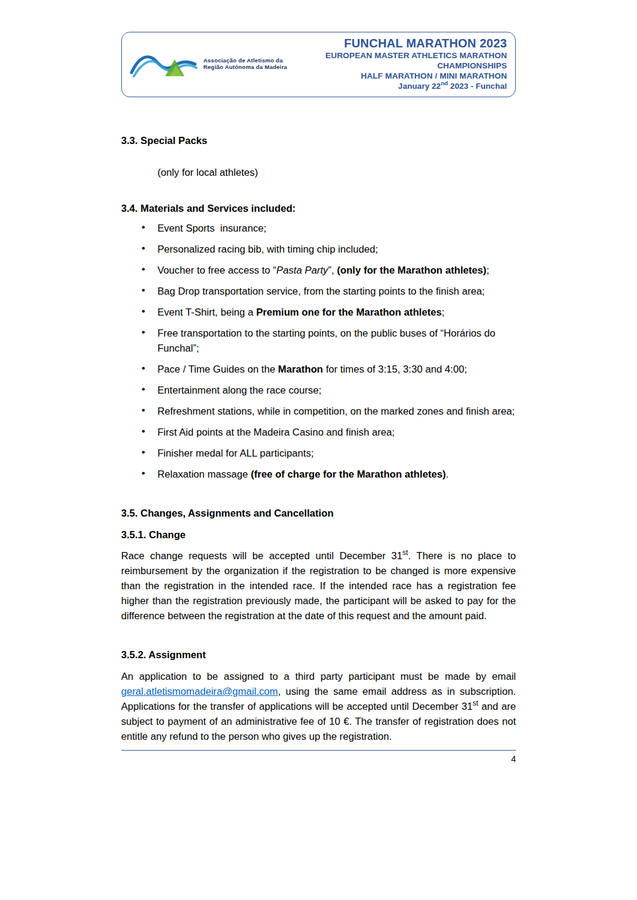Associação de Atletismo da
Região Autónoma da Madeira
FUNCHAL MARATHON 2023
EUROPEAN MASTER ATHLETICS MARATHON CHAMPIONSHIPS
HALF MARATHON / MINI MARATHON
January 22nd 2023 - Funchal
3.3. Special Packs
(only for local athletes)
3.4. Materials and Services included:
Event Sports insurance;
Personalized racing bib, with timing chip included;
Voucher to free access to “Pasta Party”, (only for the Marathon athletes);
Bag Drop transportation service, from the starting points to the finish area;
Event T-Shirt, being a Premium one for the Marathon athletes;
Free transportation to the starting points, on the public buses of “Horários do Funchal”;
Pace / Time Guides on the Marathon for times of 3:15, 3:30 and 4:00;
Entertainment along the race course;
Refreshment stations, while in competition, on the marked zones and finish area;
First Aid points at the Madeira Casino and finish area;
Finisher medal for ALL participants;
Relaxation massage (free of charge for the Marathon athletes).
3.5. Changes, Assignments and Cancellation
3.5.1. Change
Race change requests will be accepted until December 31st. There is no place to reimbursement by the organization if the registration to be changed is more expensive than the registration in the intended race. If the intended race has a registration fee higher than the registration previously made, the participant will be asked to pay for the difference between the registration at the date of this request and the amount paid.
3.5.2. Assignment
An application to be assigned to a third party participant must be made by email geral.atletismomadeira@gmail.com, using the same email address as in subscription. Applications for the transfer of applications will be accepted until December 31st and are subject to payment of an administrative fee of 10 €. The transfer of registration does not entitle any refund to the person who gives up the registration.
4